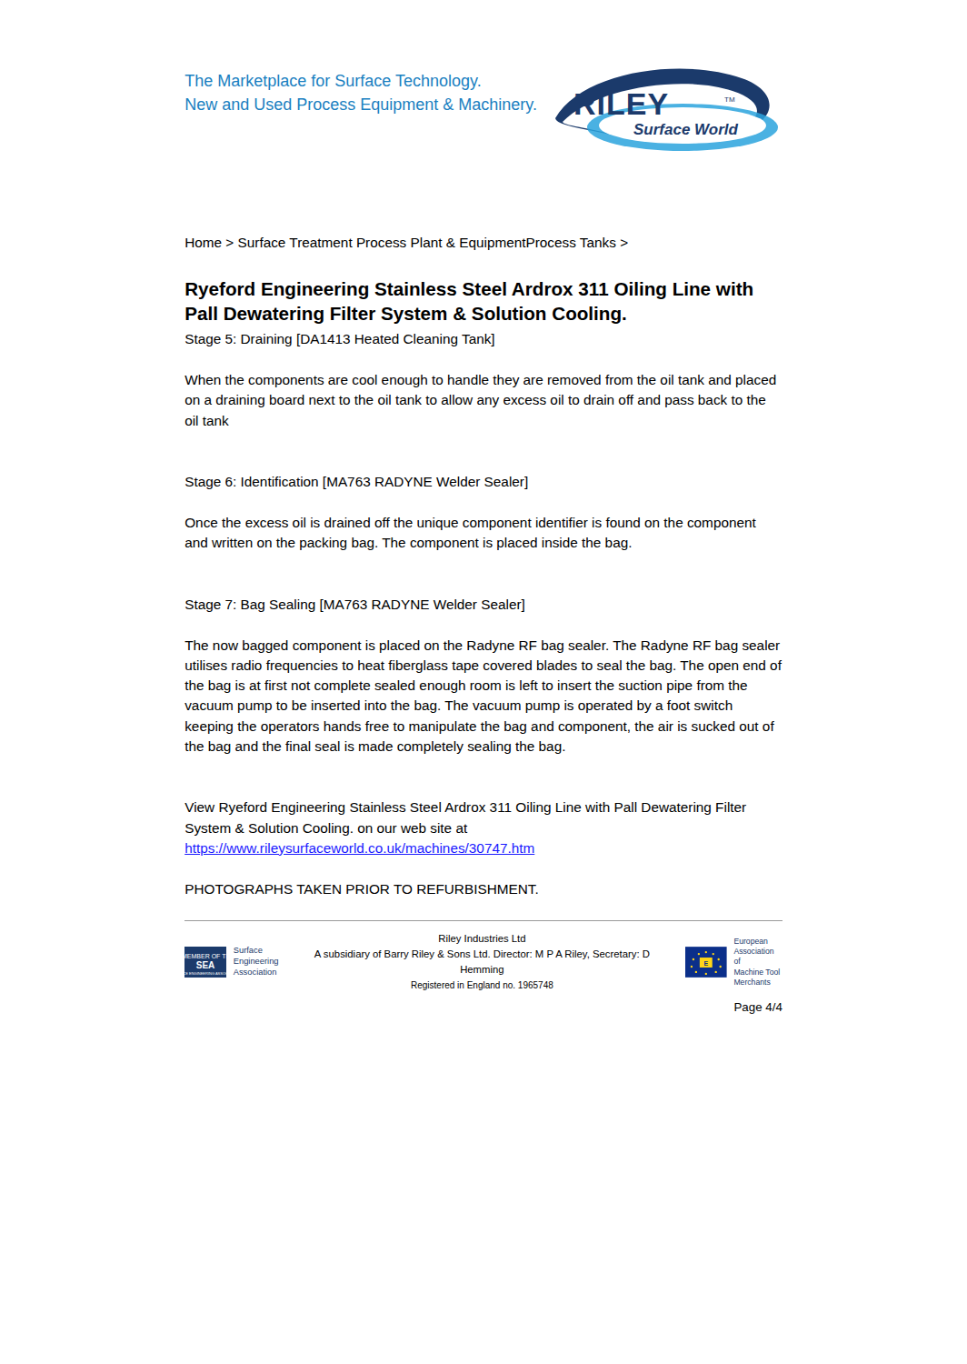The Marketplace for Surface Technology.
New and Used Process Equipment & Machinery.
RILEY TM Surface World
Home > Surface Treatment Process Plant & EquipmentProcess Tanks >
Ryeford Engineering Stainless Steel Ardrox 311 Oiling Line with Pall Dewatering Filter System & Solution Cooling.
Stage 5: Draining [DA1413 Heated Cleaning Tank]
When the components are cool enough to handle they are removed from the oil tank and placed on a draining board next to the oil tank to allow any excess oil to drain off and pass back to the oil tank
Stage 6: Identification [MA763 RADYNE Welder Sealer]
Once the excess oil is drained off the unique component identifier is found on the component and written on the packing bag. The component is placed inside the bag.
Stage 7: Bag Sealing [MA763 RADYNE Welder Sealer]
The now bagged component is placed on the Radyne RF bag sealer. The Radyne RF bag sealer utilises radio frequencies to heat fiberglass tape covered blades to seal the bag. The open end of the bag is at first not complete sealed enough room is left to insert the suction pipe from the vacuum pump to be inserted into the bag. The vacuum pump is operated by a foot switch keeping the operators hands free to manipulate the bag and component, the air is sucked out of the bag and the final seal is made completely sealing the bag.
View Ryeford Engineering Stainless Steel Ardrox 311 Oiling Line with Pall Dewatering Filter System & Solution Cooling. on our web site at https://www.rileysurfaceworld.co.uk/machines/30747.htm
PHOTOGRAPHS TAKEN PRIOR TO REFURBISHMENT.
A MEMBER OF THE SEA SURFACE ENGINEERING ASSOCIATION Surface
Engineering
Association
Riley Industries Ltd
A subsidiary of Barry Riley & Sons Ltd. Director: M P A Riley, Secretary: D Hemming
Registered in England no. 1965748
E European
Association of
Machine Tool
Merchants
Page 4/4